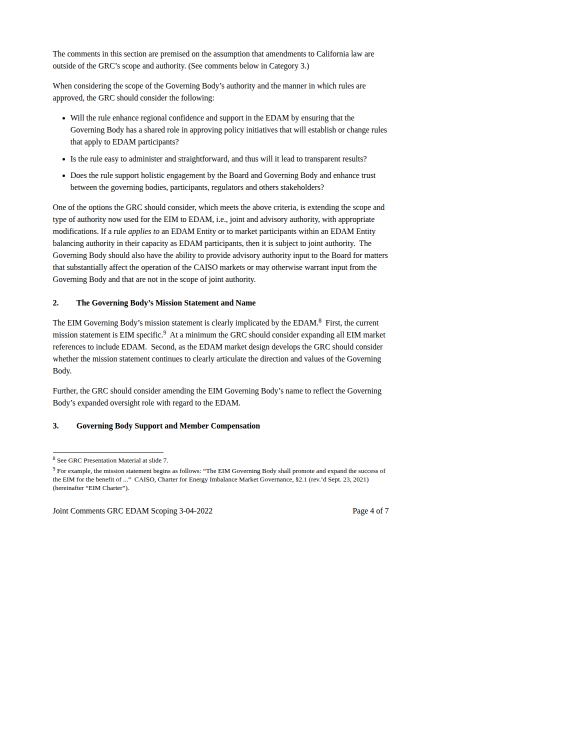The comments in this section are premised on the assumption that amendments to California law are outside of the GRC’s scope and authority. (See comments below in Category 3.)
When considering the scope of the Governing Body’s authority and the manner in which rules are approved, the GRC should consider the following:
Will the rule enhance regional confidence and support in the EDAM by ensuring that the Governing Body has a shared role in approving policy initiatives that will establish or change rules that apply to EDAM participants?
Is the rule easy to administer and straightforward, and thus will it lead to transparent results?
Does the rule support holistic engagement by the Board and Governing Body and enhance trust between the governing bodies, participants, regulators and others stakeholders?
One of the options the GRC should consider, which meets the above criteria, is extending the scope and type of authority now used for the EIM to EDAM, i.e., joint and advisory authority, with appropriate modifications. If a rule applies to an EDAM Entity or to market participants within an EDAM Entity balancing authority in their capacity as EDAM participants, then it is subject to joint authority. The Governing Body should also have the ability to provide advisory authority input to the Board for matters that substantially affect the operation of the CAISO markets or may otherwise warrant input from the Governing Body and that are not in the scope of joint authority.
2. The Governing Body’s Mission Statement and Name
The EIM Governing Body’s mission statement is clearly implicated by the EDAM.8 First, the current mission statement is EIM specific.9 At a minimum the GRC should consider expanding all EIM market references to include EDAM. Second, as the EDAM market design develops the GRC should consider whether the mission statement continues to clearly articulate the direction and values of the Governing Body.
Further, the GRC should consider amending the EIM Governing Body’s name to reflect the Governing Body’s expanded oversight role with regard to the EDAM.
3. Governing Body Support and Member Compensation
8 See GRC Presentation Material at slide 7.
9 For example, the mission statement begins as follows: “The EIM Governing Body shall promote and expand the success of the EIM for the benefit of ...” CAISO, Charter for Energy Imbalance Market Governance, §2.1 (rev.’d Sept. 23, 2021) (hereinafter “EIM Charter”).
Joint Comments GRC EDAM Scoping 3-04-2022 Page 4 of 7